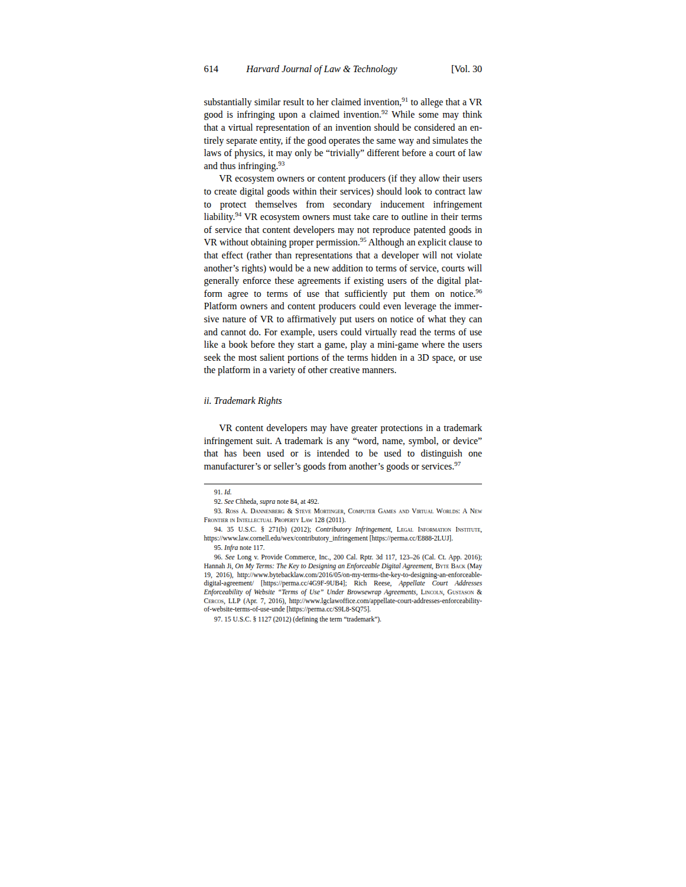614 Harvard Journal of Law & Technology [Vol. 30
substantially similar result to her claimed invention,91 to allege that a VR good is infringing upon a claimed invention.92 While some may think that a virtual representation of an invention should be considered an entirely separate entity, if the good operates the same way and simulates the laws of physics, it may only be “trivially” different before a court of law and thus infringing.93
VR ecosystem owners or content producers (if they allow their users to create digital goods within their services) should look to contract law to protect themselves from secondary inducement infringement liability.94 VR ecosystem owners must take care to outline in their terms of service that content developers may not reproduce patented goods in VR without obtaining proper permission.95 Although an explicit clause to that effect (rather than representations that a developer will not violate another’s rights) would be a new addition to terms of service, courts will generally enforce these agreements if existing users of the digital platform agree to terms of use that sufficiently put them on notice.96 Platform owners and content producers could even leverage the immersive nature of VR to affirmatively put users on notice of what they can and cannot do. For example, users could virtually read the terms of use like a book before they start a game, play a mini-game where the users seek the most salient portions of the terms hidden in a 3D space, or use the platform in a variety of other creative manners.
ii. Trademark Rights
VR content developers may have greater protections in a trademark infringement suit. A trademark is any “word, name, symbol, or device” that has been used or is intended to be used to distinguish one manufacturer’s or seller’s goods from another’s goods or services.97
91. Id.
92. See Chheda, supra note 84, at 492.
93. Ross A. Dannenberg & Steve Mortinger, Computer Games and Virtual Worlds: A New Frontier in Intellectual Property Law 128 (2011).
94. 35 U.S.C. § 271(b) (2012); Contributory Infringement, Legal Information Institute, https://www.law.cornell.edu/wex/contributory_infringement [https://perma.cc/E888-2LUJ].
95. Infra note 117.
96. See Long v. Provide Commerce, Inc., 200 Cal. Rptr. 3d 117, 123–26 (Cal. Ct. App. 2016); Hannah Ji, On My Terms: The Key to Designing an Enforceable Digital Agreement, Byte Back (May 19, 2016), http://www.bytebacklaw.com/2016/05/on-my-terms-the-key-to-designing-an-enforceable-digital-agreement/ [https://perma.cc/4G9F-9UB4]; Rich Reese, Appellate Court Addresses Enforceability of Website “Terms of Use” Under Browsewrap Agreements, Lincoln, Gustason & Cercos, LLP (Apr. 7, 2016), http://www.lgclawoffice.com/appellate-court-addresses-enforceability-of-website-terms-of-use-unde [https://perma.cc/S9L8-SQ75].
97. 15 U.S.C. § 1127 (2012) (defining the term “trademark”).